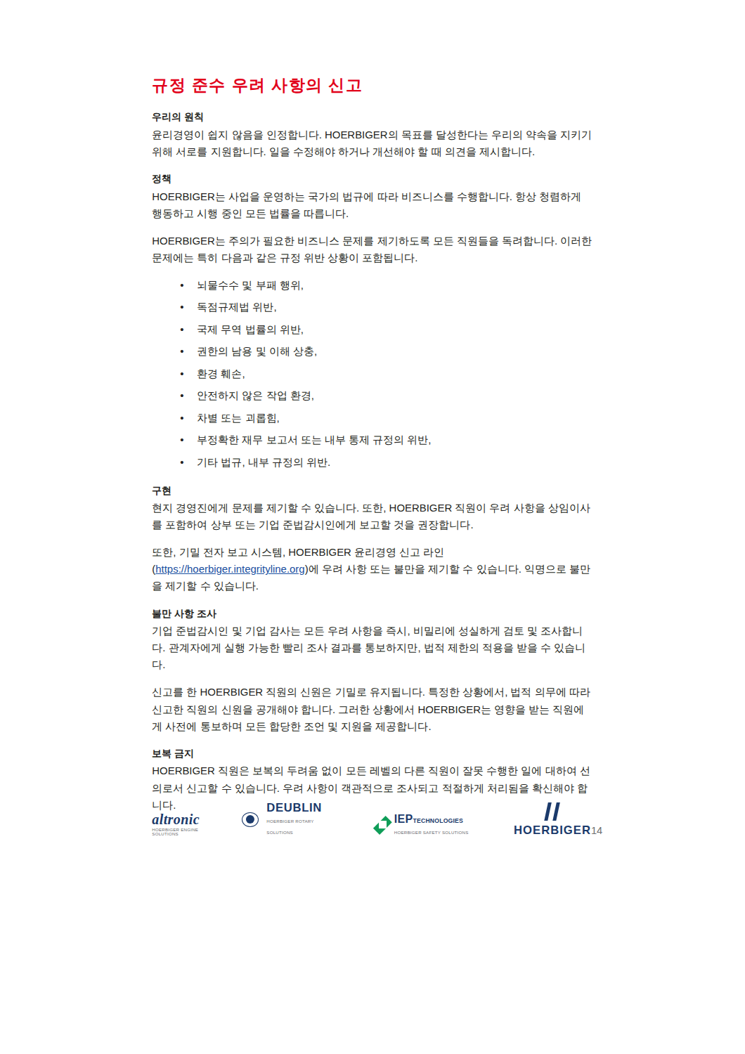규정 준수 우려 사항의 신고
우리의 원칙
윤리경영이 쉽지 않음을 인정합니다. HOERBIGER의 목표를 달성한다는 우리의 약속을 지키기 위해 서로를 지원합니다. 일을 수정해야 하거나 개선해야 할 때 의견을 제시합니다.
정책
HOERBIGER는 사업을 운영하는 국가의 법규에 따라 비즈니스를 수행합니다. 항상 청렴하게 행동하고 시행 중인 모든 법률을 따릅니다.
HOERBIGER는 주의가 필요한 비즈니스 문제를 제기하도록 모든 직원들을 독려합니다. 이러한 문제에는 특히 다음과 같은 규정 위반 상황이 포함됩니다.
뇌물수수 및 부패 행위,
독점규제법 위반,
국제 무역 법률의 위반,
권한의 남용 및 이해 상충,
환경 훼손,
안전하지 않은 작업 환경,
차별 또는 괴롭힘,
부정확한 재무 보고서 또는 내부 통제 규정의 위반,
기타 법규, 내부 규정의 위반.
구현
현지 경영진에게 문제를 제기할 수 있습니다. 또한, HOERBIGER 직원이 우려 사항을 상임이사를 포함하여 상부 또는 기업 준법감시인에게 보고할 것을 권장합니다.
또한, 기밀 전자 보고 시스템, HOERBIGER 윤리경영 신고 라인(https://hoerbiger.integrityline.org)에 우려 사항 또는 불만을 제기할 수 있습니다. 익명으로 불만을 제기할 수 있습니다.
불만 사항 조사
기업 준법감시인 및 기업 감사는 모든 우려 사항을 즉시, 비밀리에 성실하게 검토 및 조사합니다. 관계자에게 실행 가능한 빨리 조사 결과를 통보하지만, 법적 제한의 적용을 받을 수 있습니다.
신고를 한 HOERBIGER 직원의 신원은 기밀로 유지됩니다. 특정한 상황에서, 법적 의무에 따라 신고한 직원의 신원을 공개해야 합니다. 그러한 상황에서 HOERBIGER는 영향을 받는 직원에게 사전에 통보하며 모든 합당한 조언 및 지원을 제공합니다.
보복 금지
HOERBIGER 직원은 보복의 두려움 없이 모든 레벨의 다른 직원이 잘못 수행한 일에 대하여 선의로서 신고할 수 있습니다. 우려 사항이 객관적으로 조사되고 적절하게 처리됨을 확신해야 합니다.
altronic HOERBIGER Engine Solutions
DEUBLIN HOERBIGER Rotary Solutions
IEPTECHNOLOGIES HOERBIGER Safety Solutions
HOERBIGER
14